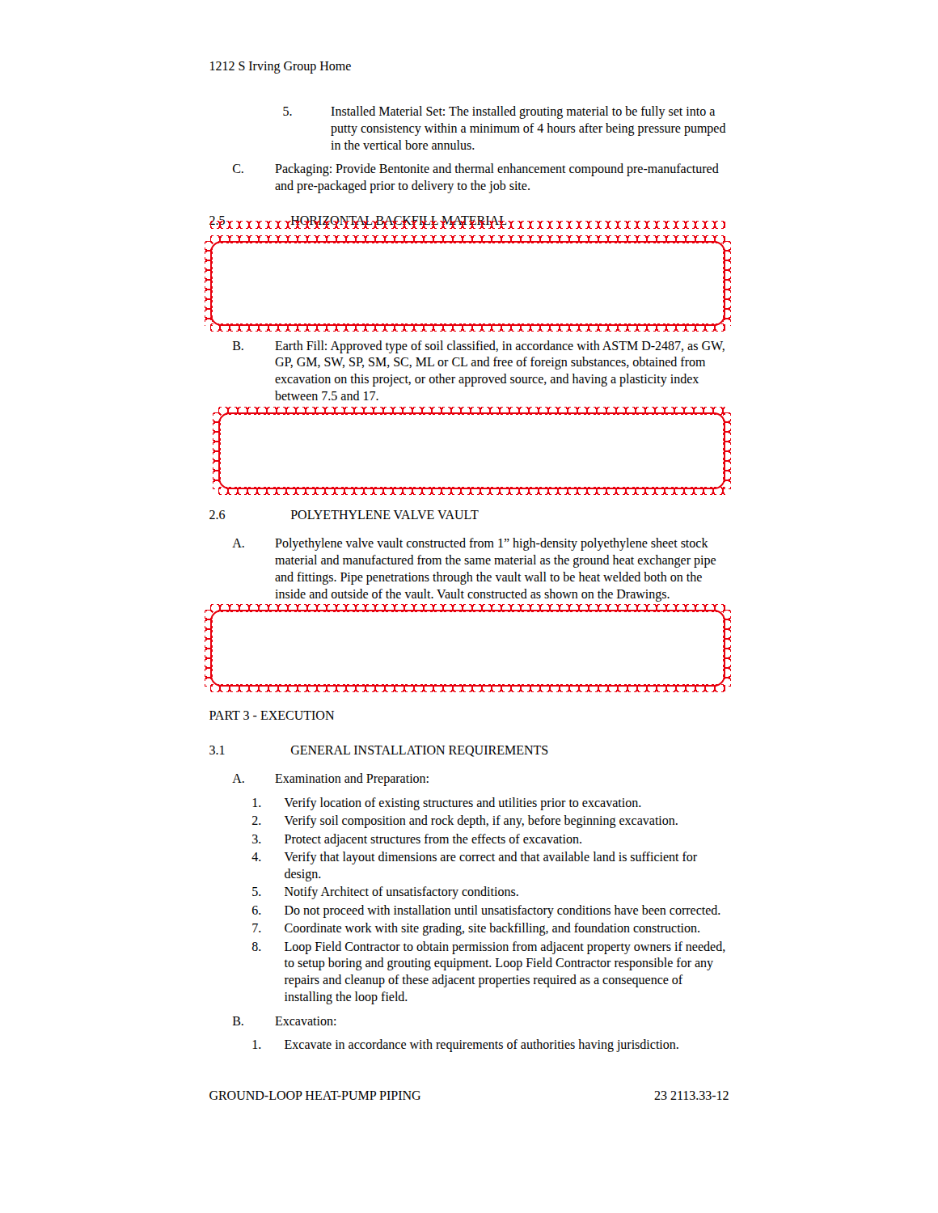1212 S Irving Group Home
5.
Installed Material Set: The installed grouting material to be fully set into a putty consistency within a minimum of 4 hours after being pressure pumped in the vertical bore annulus.
C.
Packaging: Provide Bentonite and thermal enhancement compound pre-manufactured and pre-packaged prior to delivery to the job site.
2.5
HORIZONTAL BACKFILL MATERIAL
B.
Earth Fill: Approved type of soil classified, in accordance with ASTM D-2487, as GW, GP, GM, SW, SP, SM, SC, ML or CL and free of foreign substances, obtained from excavation on this project, or other approved source, and having a plasticity index between 7.5 and 17.
2.6
POLYETHYLENE VALVE VAULT
A.
Polyethylene valve vault constructed from 1” high-density polyethylene sheet stock material and manufactured from the same material as the ground heat exchanger pipe and fittings. Pipe penetrations through the vault wall to be heat welded both on the inside and outside of the vault. Vault constructed as shown on the Drawings.
PART 3 - EXECUTION
3.1
GENERAL INSTALLATION REQUIREMENTS
A.
Examination and Preparation:
1.
Verify location of existing structures and utilities prior to excavation.
2.
Verify soil composition and rock depth, if any, before beginning excavation.
3.
Protect adjacent structures from the effects of excavation.
4.
Verify that layout dimensions are correct and that available land is sufficient for design.
5.
Notify Architect of unsatisfactory conditions.
6.
Do not proceed with installation until unsatisfactory conditions have been corrected.
7.
Coordinate work with site grading, site backfilling, and foundation construction.
8.
Loop Field Contractor to obtain permission from adjacent property owners if needed, to setup boring and grouting equipment. Loop Field Contractor responsible for any repairs and cleanup of these adjacent properties required as a consequence of installing the loop field.
B.
Excavation:
1.
Excavate in accordance with requirements of authorities having jurisdiction.
GROUND-LOOP HEAT-PUMP PIPING
23 2113.33-12